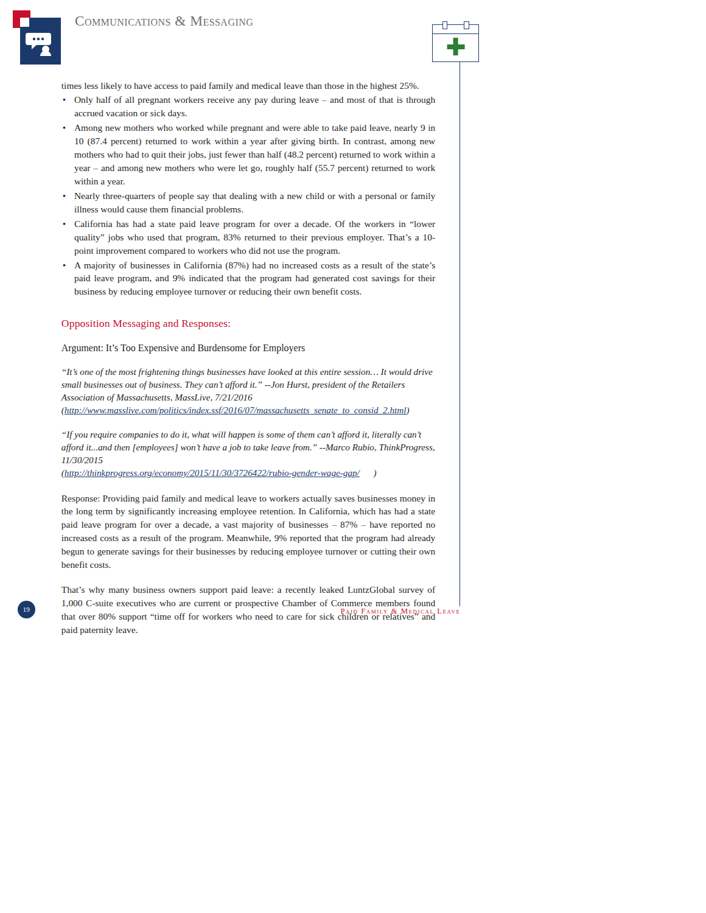Communications & Messaging
times less likely to have access to paid family and medical leave than those in the highest 25%.
Only half of all pregnant workers receive any pay during leave – and most of that is through accrued vacation or sick days.
Among new mothers who worked while pregnant and were able to take paid leave, nearly 9 in 10 (87.4 percent) returned to work within a year after giving birth. In contrast, among new mothers who had to quit their jobs, just fewer than half (48.2 percent) returned to work within a year – and among new mothers who were let go, roughly half (55.7 percent) returned to work within a year.
Nearly three-quarters of people say that dealing with a new child or with a personal or family illness would cause them financial problems.
California has had a state paid leave program for over a decade. Of the workers in “lower quality” jobs who used that program, 83% returned to their previous employer. That’s a 10-point improvement compared to workers who did not use the program.
A majority of businesses in California (87%) had no increased costs as a result of the state’s paid leave program, and 9% indicated that the program had generated cost savings for their business by reducing employee turnover or reducing their own benefit costs.
Opposition Messaging and Responses:
Argument: It’s Too Expensive and Burdensome for Employers
“It’s one of the most frightening things businesses have looked at this entire session… It would drive small businesses out of business. They can’t afford it.” --Jon Hurst, president of the Retailers Association of Massachusetts, MassLive, 7/21/2016
(http://www.masslive.com/politics/index.ssf/2016/07/massachusetts_senate_to_consid_2.html)
“If you require companies to do it, what will happen is some of them can’t afford it, literally can’t afford it...and then [employees] won’t have a job to take leave from.” --Marco Rubio, ThinkProgress, 11/30/2015
(http://thinkprogress.org/economy/2015/11/30/3726422/rubio-gender-wage-gap/ )
Response: Providing paid family and medical leave to workers actually saves businesses money in the long term by significantly increasing employee retention. In California, which has had a state paid leave program for over a decade, a vast majority of businesses – 87% – have reported no increased costs as a result of the program. Meanwhile, 9% reported that the program had already begun to generate savings for their businesses by reducing employee turnover or cutting their own benefit costs.
That’s why many business owners support paid leave: a recently leaked LuntzGlobal survey of 1,000 C-suite executives who are current or prospective Chamber of Commerce members found that over 80% support “time off for workers who need to care for sick children or relatives” and paid paternity leave.
19
Paid Family & Medical Leave